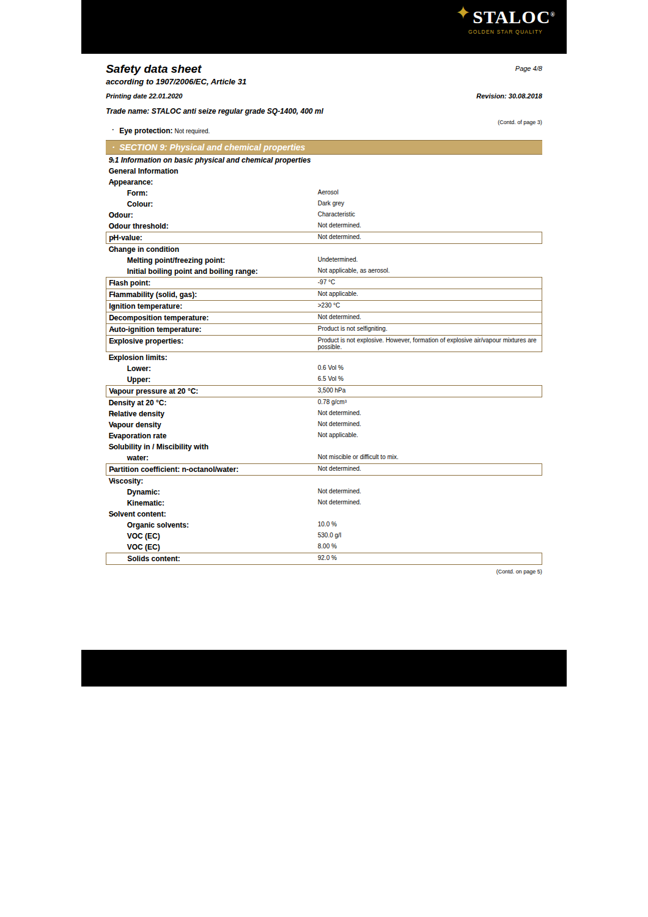✦ STALOC®
GOLDEN STAR QUALITY
Safety data sheet
according to 1907/2006/EC, Article 31
Page 4/8
Printing date 22.01.2020
Revision: 30.08.2018
Trade name: STALOC anti seize regular grade SQ-1400, 400 ml
(Contd. of page 3)
Eye protection: Not required.
SECTION 9: Physical and chemical properties
| 9.1 Information on basic physical and chemical properties |
| General Information |
| Appearance: | |
| Form: | Aerosol |
| Colour: | Dark grey |
| Odour: | Characteristic |
| Odour threshold: | Not determined. |
| pH-value: | Not determined. |
| Change in condition | |
| Melting point/freezing point: | Undetermined. |
| Initial boiling point and boiling range: | Not applicable, as aerosol. |
| Flash point: | -97 °C |
| Flammability (solid, gas): | Not applicable. |
| Ignition temperature: | >230 °C |
| Decomposition temperature: | Not determined. |
| Auto-ignition temperature: | Product is not selfigniting. |
| Explosive properties: | Product is not explosive. However, formation of explosive air/vapour mixtures are possible. |
| Explosion limits: | |
| Lower: | 0.6 Vol % |
| Upper: | 6.5 Vol % |
| Vapour pressure at 20 °C: | 3,500 hPa |
| Density at 20 °C: | 0.78 g/cm³ |
| Relative density | Not determined. |
| Vapour density | Not determined. |
| Evaporation rate | Not applicable. |
| Solubility in / Miscibility with | |
| water: | Not miscible or difficult to mix. |
| Partition coefficient: n-octanol/water: | Not determined. |
| Viscosity: | |
| Dynamic: | Not determined. |
| Kinematic: | Not determined. |
| Solvent content: | |
| Organic solvents: | 10.0 % |
| VOC (EC) | 530.0 g/l |
| VOC (EC) | 8.00 % |
| Solids content: | 92.0 % |
(Contd. on page 5)